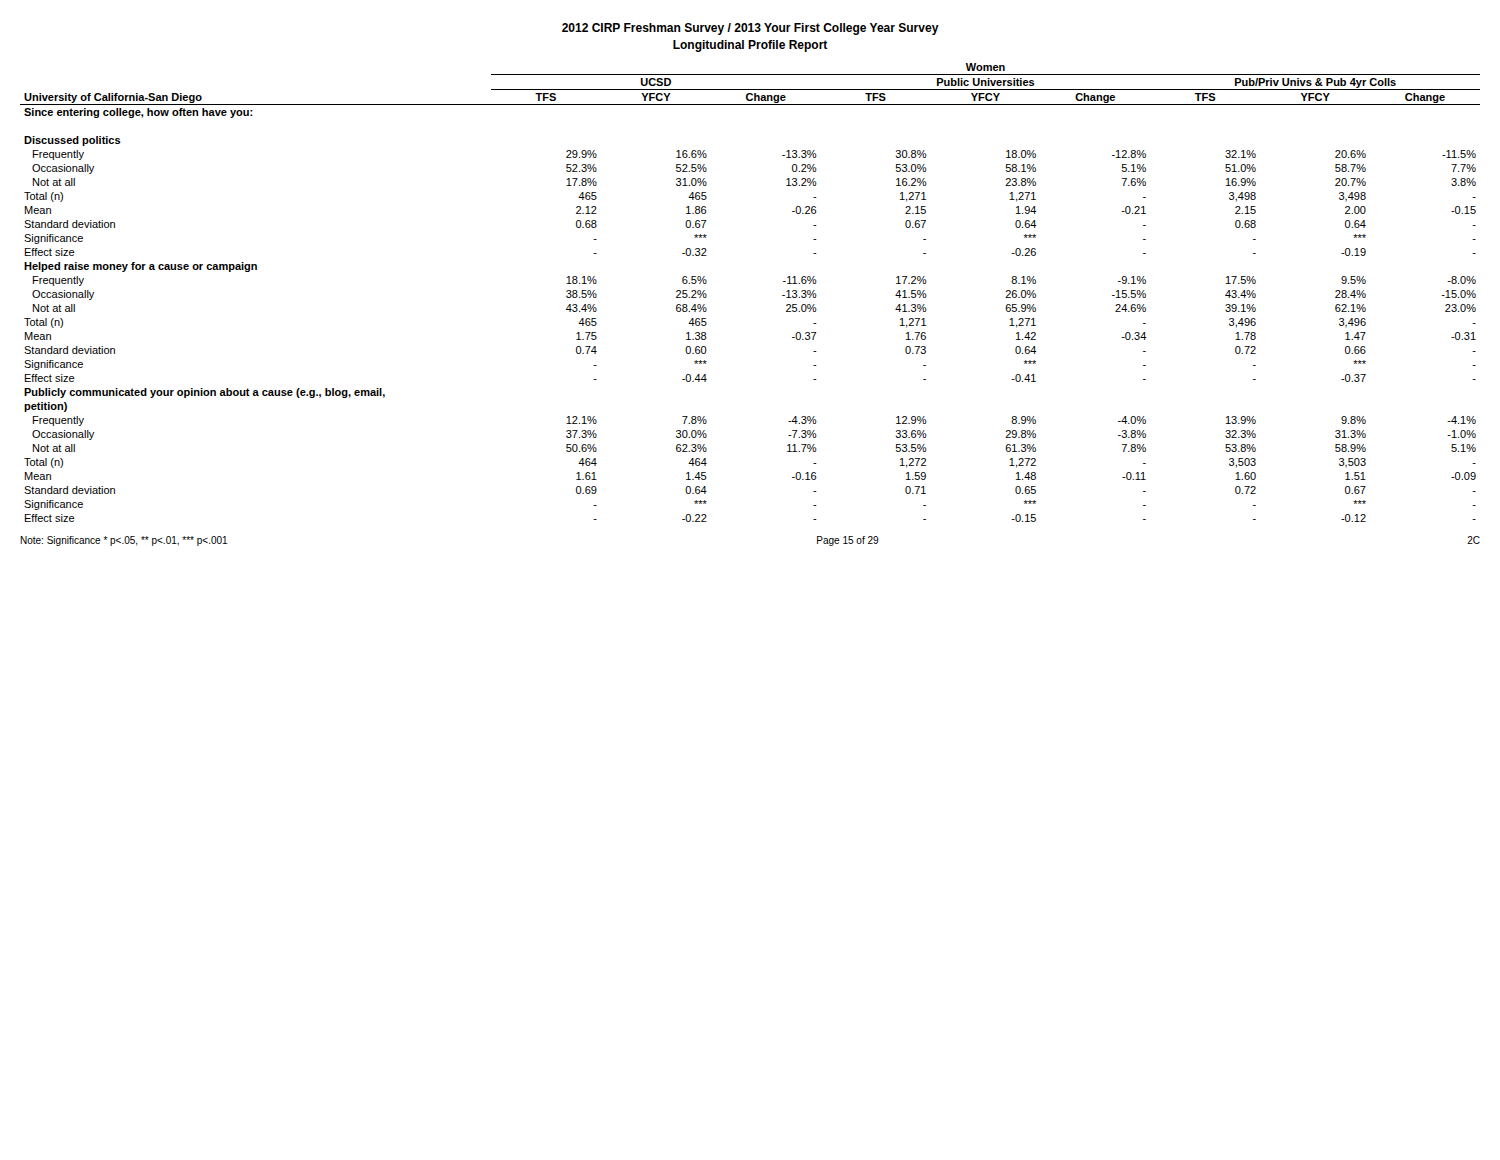2012 CIRP Freshman Survey / 2013 Your First College Year Survey
Longitudinal Profile Report
| | Women |
| --- | --- |
| | UCSD | Public Universities | Pub/Priv Univs & Pub 4yr Colls |
| University of California-San Diego | TFS | YFCY | Change | TFS | YFCY | Change | TFS | YFCY | Change |
| Since entering college, how often have you: | |
| Discussed politics | |
| Frequently | 29.9% | 16.6% | -13.3% | 30.8% | 18.0% | -12.8% | 32.1% | 20.6% | -11.5% |
| Occasionally | 52.3% | 52.5% | 0.2% | 53.0% | 58.1% | 5.1% | 51.0% | 58.7% | 7.7% |
| Not at all | 17.8% | 31.0% | 13.2% | 16.2% | 23.8% | 7.6% | 16.9% | 20.7% | 3.8% |
| Total (n) | 465 | 465 | - | 1,271 | 1,271 | - | 3,498 | 3,498 | - |
| Mean | 2.12 | 1.86 | -0.26 | 2.15 | 1.94 | -0.21 | 2.15 | 2.00 | -0.15 |
| Standard deviation | 0.68 | 0.67 | - | 0.67 | 0.64 | - | 0.68 | 0.64 | - |
| Significance | - | *** | - | - | *** | - | - | *** | - |
| Effect size | - | -0.32 | - | - | -0.26 | - | - | -0.19 | - |
| Helped raise money for a cause or campaign | |
| Frequently | 18.1% | 6.5% | -11.6% | 17.2% | 8.1% | -9.1% | 17.5% | 9.5% | -8.0% |
| Occasionally | 38.5% | 25.2% | -13.3% | 41.5% | 26.0% | -15.5% | 43.4% | 28.4% | -15.0% |
| Not at all | 43.4% | 68.4% | 25.0% | 41.3% | 65.9% | 24.6% | 39.1% | 62.1% | 23.0% |
| Total (n) | 465 | 465 | - | 1,271 | 1,271 | - | 3,496 | 3,496 | - |
| Mean | 1.75 | 1.38 | -0.37 | 1.76 | 1.42 | -0.34 | 1.78 | 1.47 | -0.31 |
| Standard deviation | 0.74 | 0.60 | - | 0.73 | 0.64 | - | 0.72 | 0.66 | - |
| Significance | - | *** | - | - | *** | - | - | *** | - |
| Effect size | - | -0.44 | - | - | -0.41 | - | - | -0.37 | - |
| Publicly communicated your opinion about a cause (e.g., blog, email, | |
| petition) | |
| Frequently | 12.1% | 7.8% | -4.3% | 12.9% | 8.9% | -4.0% | 13.9% | 9.8% | -4.1% |
| Occasionally | 37.3% | 30.0% | -7.3% | 33.6% | 29.8% | -3.8% | 32.3% | 31.3% | -1.0% |
| Not at all | 50.6% | 62.3% | 11.7% | 53.5% | 61.3% | 7.8% | 53.8% | 58.9% | 5.1% |
| Total (n) | 464 | 464 | - | 1,272 | 1,272 | - | 3,503 | 3,503 | - |
| Mean | 1.61 | 1.45 | -0.16 | 1.59 | 1.48 | -0.11 | 1.60 | 1.51 | -0.09 |
| Standard deviation | 0.69 | 0.64 | - | 0.71 | 0.65 | - | 0.72 | 0.67 | - |
| Significance | - | *** | - | - | *** | - | - | *** | - |
| Effect size | - | -0.22 | - | - | -0.15 | - | - | -0.12 | - |
Note: Significance * p<.05, ** p<.01, *** p<.001
Page 15 of 29
2C